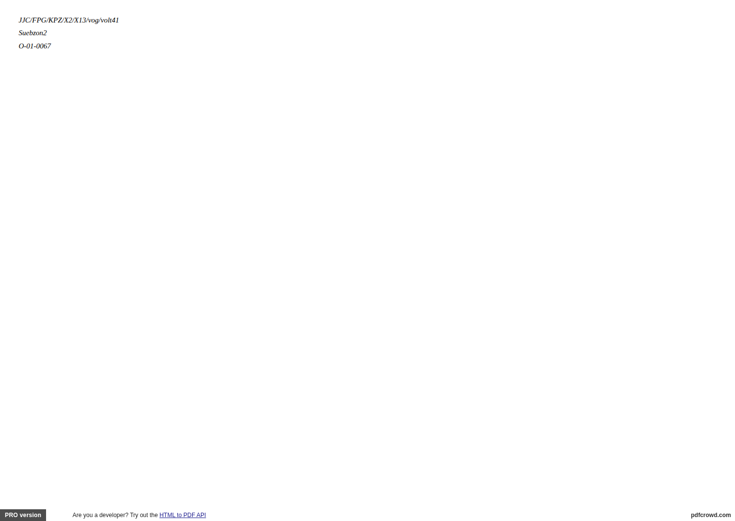JJC/FPG/KPZ/X2/X13/vog/volt41
Suebzon2
O-01-0067
PRO version Are you a developer? Try out the HTML to PDF API pdfcrowd.com